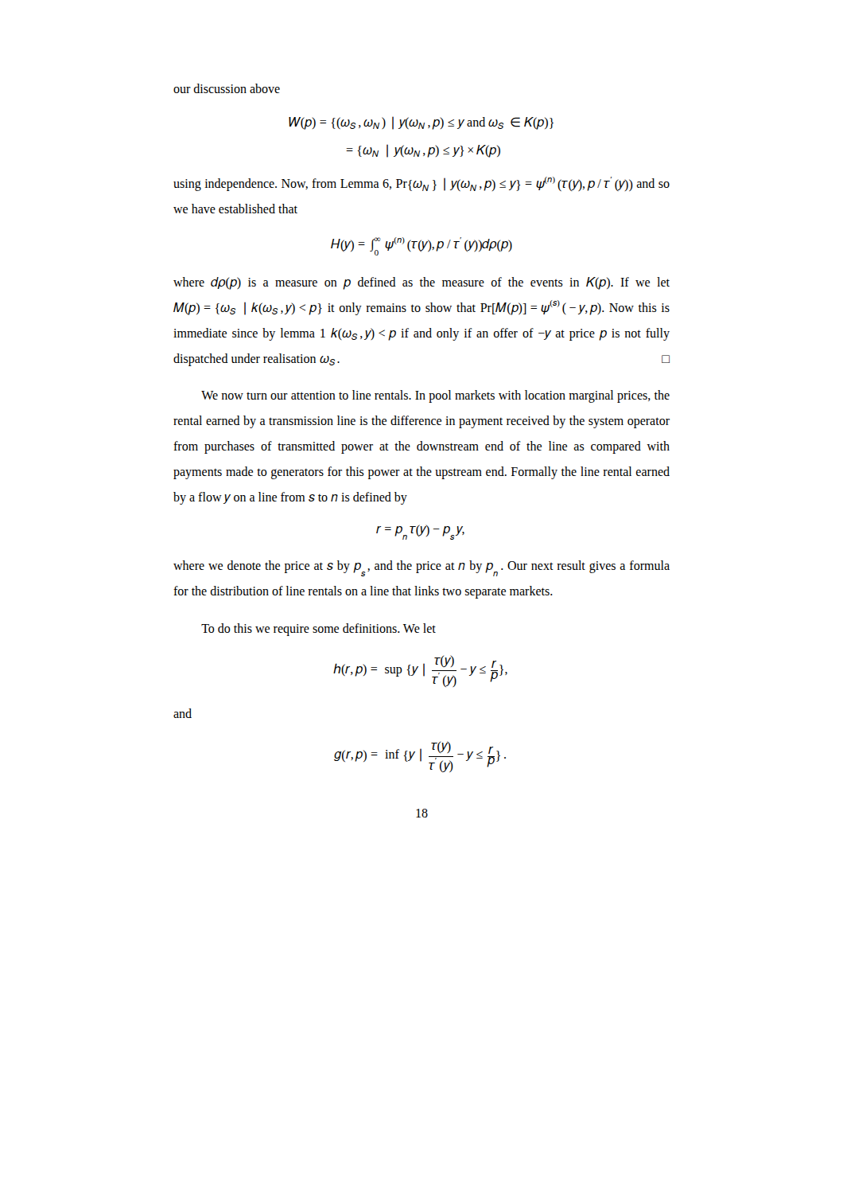our discussion above
W(p) = { (ωS,ωN) ∣ y(ωN,p) ≤y and ωS ∈ K(p) }
= { ωN ∣ y(ωN,p) ≤y } × K(p)
using independence. Now, from Lemma 6, Pr{ωN}∣y(ωN,p)≤y}=ψ(n)(τ(y),p/τ′(y)) and so we have established that
H(y) = ∫ 0 ∞ ψ(n) (τ(y),p/τ′(y)) dρ(p)
where dρ(p) is a measure on p defined as the measure of the events in K(p). If we let M(p)={ωS∣k(ωS,y)<p} it only remains to show that Pr[M(p)]=ψ(s)(−y,p). Now this is immediate since by lemma 1 k(ωS,y)<p if and only if an offer of −y at price p is not fully dispatched under realisation ωS.□
We now turn our attention to line rentals. In pool markets with location marginal prices, the rental earned by a transmission line is the difference in payment received by the system operator from purchases of transmitted power at the downstream end of the line as compared with payments made to generators for this power at the upstream end. Formally the line rental earned by a flow y on a line from s to n is defined by
r = pn τ(y) − ps y ,
where we denote the price at s by ps, and the price at n by pn. Our next result gives a formula for the distribution of line rentals on a line that links two separate markets.
To do this we require some definitions. We let
h(r,p) = sup { y ∣ τ(y) τ′(y) − y ≤ rp } ,
and
g(r,p) = inf { y ∣ τ(y) τ′(y) − y ≤ rp } .
18